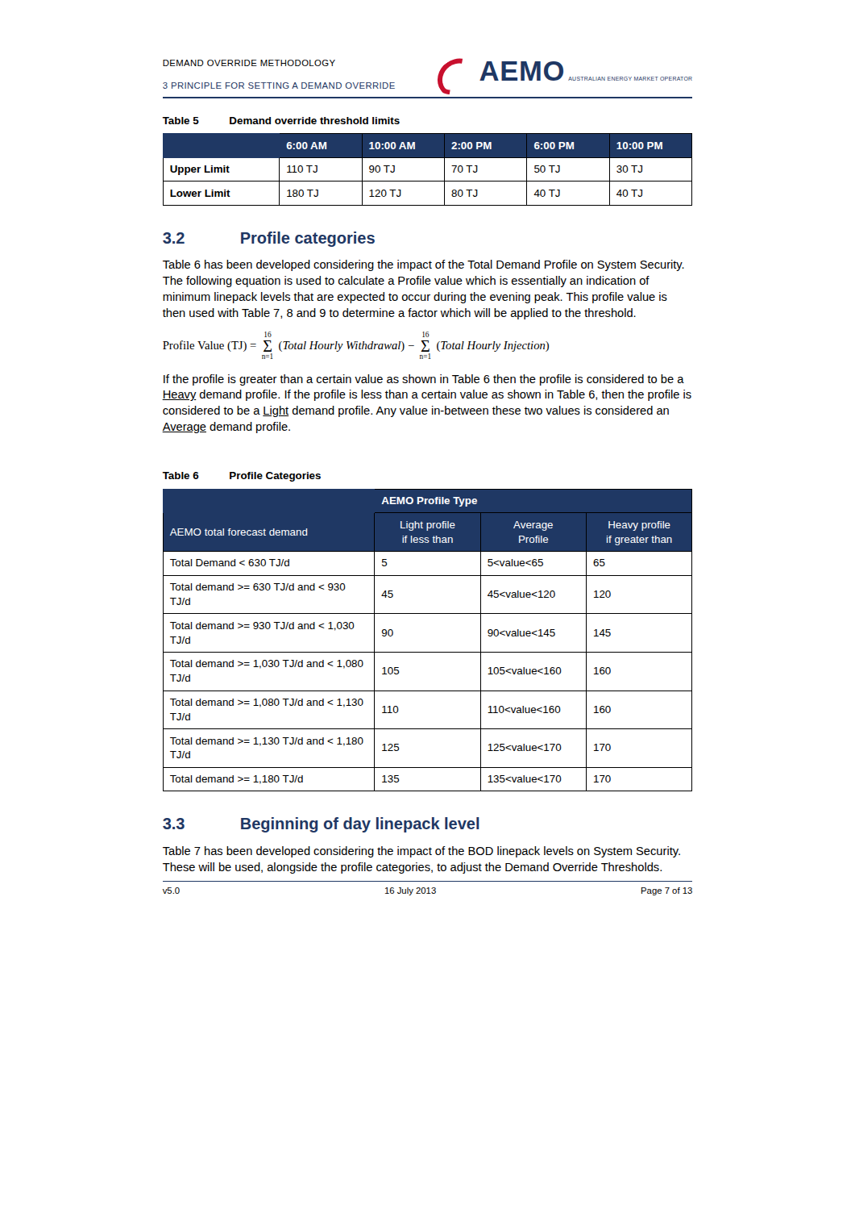DEMAND OVERRIDE METHODOLOGY
3 PRINCIPLE FOR SETTING A DEMAND OVERRIDE
AEMO AUSTRALIAN ENERGY MARKET OPERATOR
Table 5 Demand override threshold limits
| | 6:00 AM | 10:00 AM | 2:00 PM | 6:00 PM | 10:00 PM |
| --- | --- | --- | --- | --- | --- |
| Upper Limit | 110 TJ | 90 TJ | 70 TJ | 50 TJ | 30 TJ |
| Lower Limit | 180 TJ | 120 TJ | 80 TJ | 40 TJ | 40 TJ |
3.2 Profile categories
Table 6 has been developed considering the impact of the Total Demand Profile on System Security. The following equation is used to calculate a Profile value which is essentially an indication of minimum linepack levels that are expected to occur during the evening peak. This profile value is then used with Table 7, 8 and 9 to determine a factor which will be applied to the threshold.
Profile Value (TJ) = 16 Σn=1 (Total Hourly Withdrawal) − 16 Σn=1 (Total Hourly Injection)
If the profile is greater than a certain value as shown in Table 6 then the profile is considered to be a Heavy demand profile. If the profile is less than a certain value as shown in Table 6, then the profile is considered to be a Light demand profile. Any value in-between these two values is considered an Average demand profile.
Table 6 Profile Categories
| | AEMO Profile Type |
| --- | --- |
| AEMO total forecast demand | Light profile if less than | Average Profile | Heavy profile if greater than |
| Total Demand < 630 TJ/d | 5 | 5<value<65 | 65 |
| Total demand >= 630 TJ/d and < 930 TJ/d | 45 | 45<value<120 | 120 |
| Total demand >= 930 TJ/d and < 1,030 TJ/d | 90 | 90<value<145 | 145 |
| Total demand >= 1,030 TJ/d and < 1,080 TJ/d | 105 | 105<value<160 | 160 |
| Total demand >= 1,080 TJ/d and < 1,130 TJ/d | 110 | 110<value<160 | 160 |
| Total demand >= 1,130 TJ/d and < 1,180 TJ/d | 125 | 125<value<170 | 170 |
| Total demand >= 1,180 TJ/d | 135 | 135<value<170 | 170 |
3.3 Beginning of day linepack level
Table 7 has been developed considering the impact of the BOD linepack levels on System Security. These will be used, alongside the profile categories, to adjust the Demand Override Thresholds.
v5.0 16 July 2013 Page 7 of 13